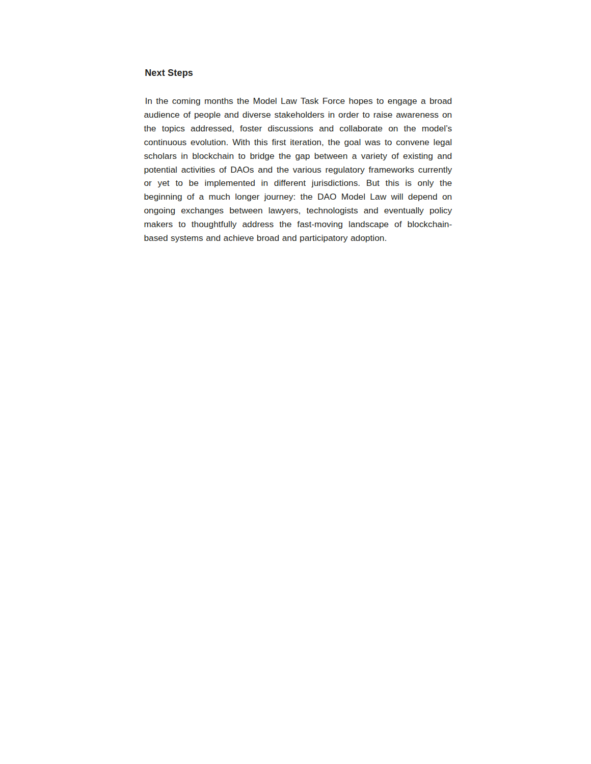Next Steps
In the coming months the Model Law Task Force hopes to engage a broad audience of people and diverse stakeholders in order to raise awareness on the topics addressed, foster discussions and collaborate on the model’s continuous evolution. With this first iteration, the goal was to convene legal scholars in blockchain to bridge the gap between a variety of existing and potential activities of DAOs and the various regulatory frameworks currently or yet to be implemented in different jurisdictions. But this is only the beginning of a much longer journey: the DAO Model Law will depend on ongoing exchanges between lawyers, technologists and eventually policy makers to thoughtfully address the fast-moving landscape of blockchain-based systems and achieve broad and participatory adoption.